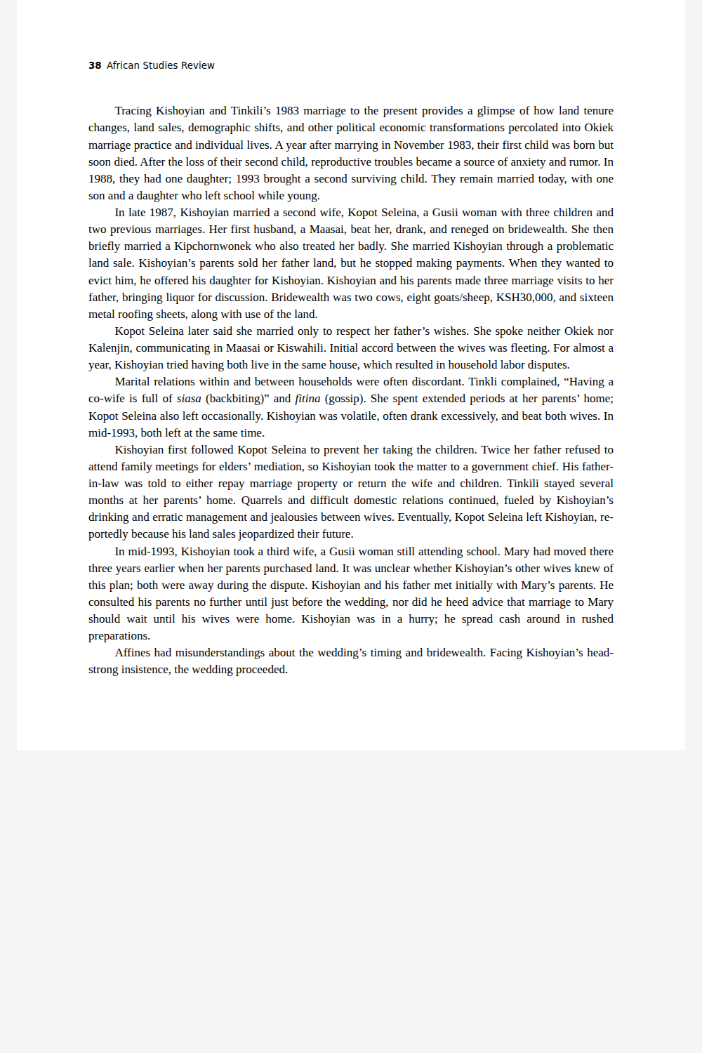38 African Studies Review
Tracing Kishoyian and Tinkili’s 1983 marriage to the present provides a glimpse of how land tenure changes, land sales, demographic shifts, and other political economic transformations percolated into Okiek marriage practice and individual lives. A year after marrying in November 1983, their first child was born but soon died. After the loss of their second child, reproductive troubles became a source of anxiety and rumor. In 1988, they had one daughter; 1993 brought a second surviving child. They remain married today, with one son and a daughter who left school while young.
In late 1987, Kishoyian married a second wife, Kopot Seleina, a Gusii woman with three children and two previous marriages. Her first husband, a Maasai, beat her, drank, and reneged on bridewealth. She then briefly married a Kipchornwonek who also treated her badly. She married Kishoyian through a problematic land sale. Kishoyian’s parents sold her father land, but he stopped making payments. When they wanted to evict him, he offered his daughter for Kishoyian. Kishoyian and his parents made three marriage visits to her father, bringing liquor for discussion. Bridewealth was two cows, eight goats/sheep, KSH30,000, and sixteen metal roofing sheets, along with use of the land.
Kopot Seleina later said she married only to respect her father’s wishes. She spoke neither Okiek nor Kalenjin, communicating in Maasai or Kiswahili. Initial accord between the wives was fleeting. For almost a year, Kishoyian tried having both live in the same house, which resulted in household labor disputes.
Marital relations within and between households were often discordant. Tinkli complained, “Having a co-wife is full of siasa (backbiting)” and fitina (gossip). She spent extended periods at her parents’ home; Kopot Seleina also left occasionally. Kishoyian was volatile, often drank excessively, and beat both wives. In mid-1993, both left at the same time.
Kishoyian first followed Kopot Seleina to prevent her taking the children. Twice her father refused to attend family meetings for elders’ mediation, so Kishoyian took the matter to a government chief. His father-in-law was told to either repay marriage property or return the wife and children. Tinkili stayed several months at her parents’ home. Quarrels and difficult domestic relations continued, fueled by Kishoyian’s drinking and erratic management and jealousies between wives. Eventually, Kopot Seleina left Kishoyian, reportedly because his land sales jeopardized their future.
In mid-1993, Kishoyian took a third wife, a Gusii woman still attending school. Mary had moved there three years earlier when her parents purchased land. It was unclear whether Kishoyian’s other wives knew of this plan; both were away during the dispute. Kishoyian and his father met initially with Mary’s parents. He consulted his parents no further until just before the wedding, nor did he heed advice that marriage to Mary should wait until his wives were home. Kishoyian was in a hurry; he spread cash around in rushed preparations.
Affines had misunderstandings about the wedding’s timing and bridewealth. Facing Kishoyian’s headstrong insistence, the wedding proceeded.